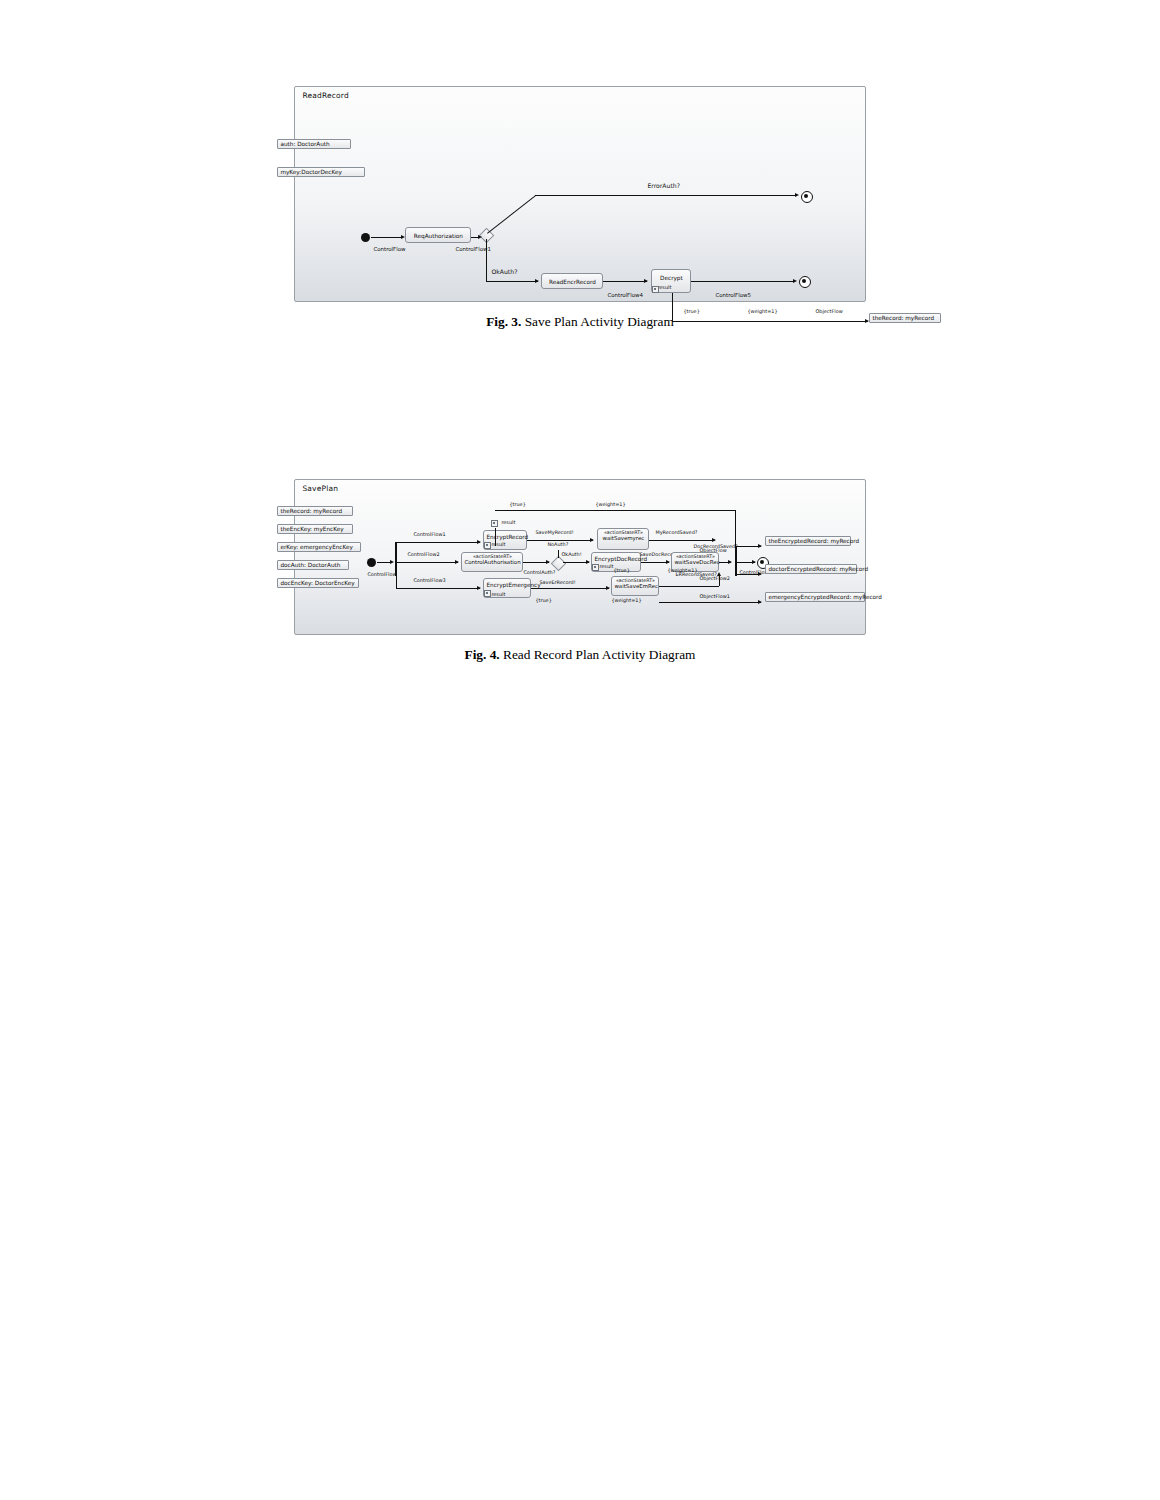ReadRecord
auth: DoctorAuth
myKey:DoctorDecKey
ReqAuthorization
ControlFlow
ControlFlow1
ErrorAuth?
OkAuth?
ReadEncrRecord
ControlFlow4
Decrypt
result
ControlFlow5
{true}
{weight=1}
ObjectFlow
theRecord: myRecord
Fig. 3. Save Plan Activity Diagram
SavePlan
theRecord: myRecord
theEncKey: myEncKey
erKey: emergencyEncKey
docAuth: DoctorAuth
docEncKey: DoctorEncKey
ControlFlow
ControlFlow1
EncryptRecord
result
SaveMyRecord!
«actionStateRT»
waitSavemyrec
MyRecordSaved?
{true}
{weight=1}
result
ObjectFlow
ControlFlow2
«actionStateRT»
ControlAuthorisation
ControlAuth?
NoAuth?
OkAuth!
EncryptDocRecord
result
SaveDocRecord!
«actionStateRT»
waitSaveDocRec
DocRecordSaved?
ERRecordSaved?
ControlFlow10
ControlFlow3
EncryptEmergency
result
SaveErRecord!
«actionStateRT»
waitSaveEmRec
{true}
{weight=1}
{true}
{weight=1}
theEncryptedRecord: myRecord
doctorEncryptedRecord: myRecord
emergencyEncryptedRecord: myRecord
ObjectFlow2
ObjectFlow1
Fig. 4. Read Record Plan Activity Diagram